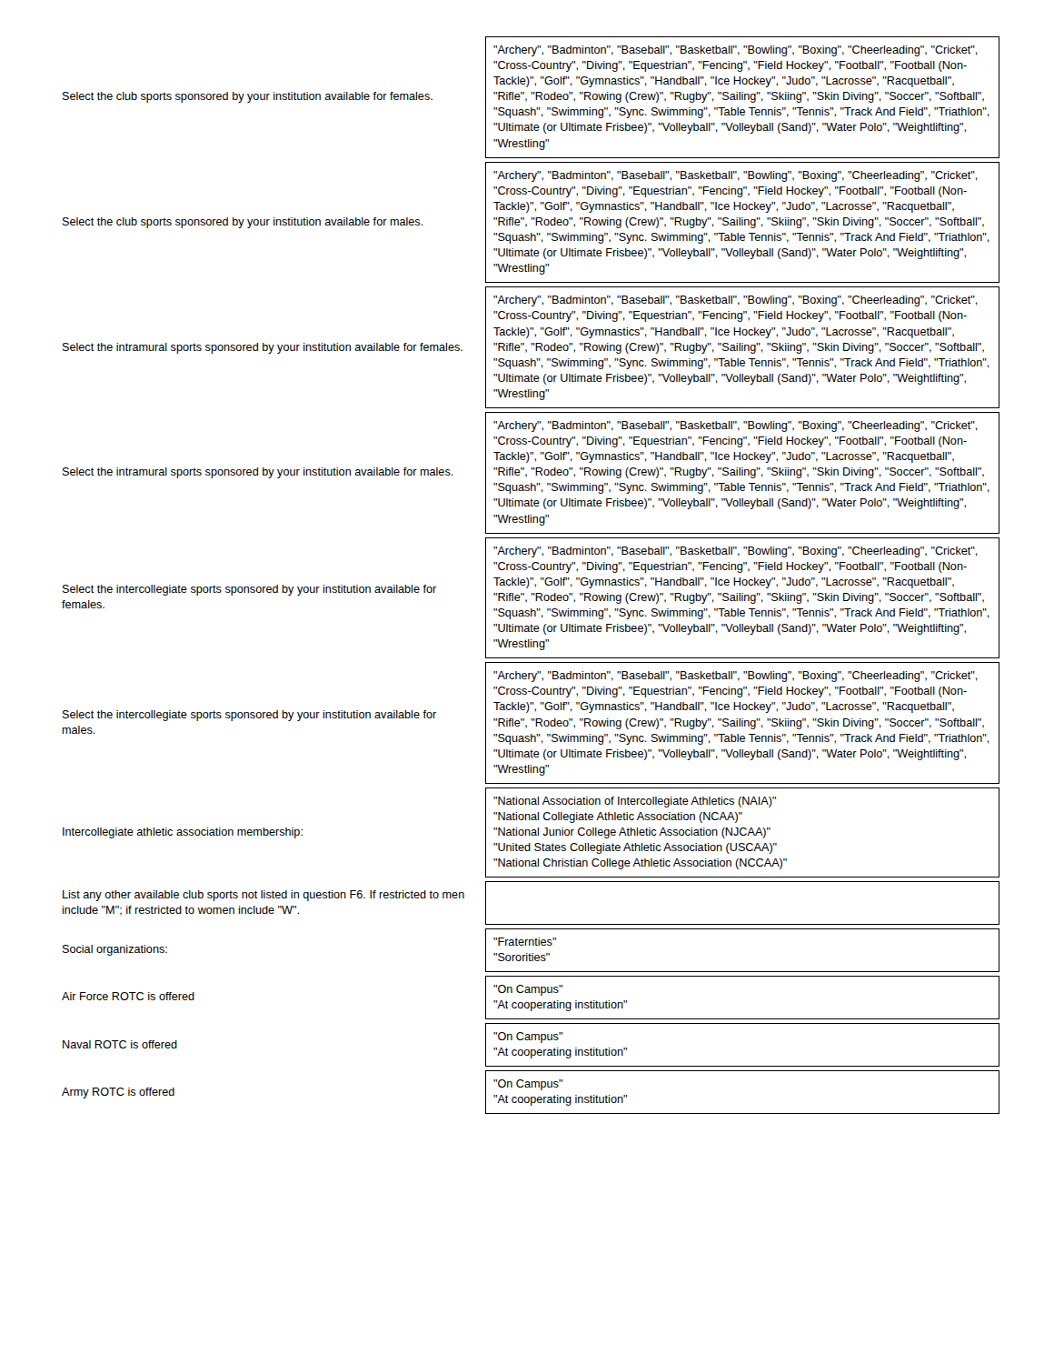| Select the club sports sponsored by your institution available for females. | "Archery", "Badminton", "Baseball", "Basketball", "Bowling", "Boxing", "Cheerleading", "Cricket", "Cross-Country", "Diving", "Equestrian", "Fencing", "Field Hockey", "Football", "Football (Non-Tackle)", "Golf", "Gymnastics", "Handball", "Ice Hockey", "Judo", "Lacrosse", "Racquetball", "Rifle", "Rodeo", "Rowing (Crew)", "Rugby", "Sailing", "Skiing", "Skin Diving", "Soccer", "Softball", "Squash", "Swimming", "Sync. Swimming", "Table Tennis", "Tennis", "Track And Field", "Triathlon", "Ultimate (or Ultimate Frisbee)", "Volleyball", "Volleyball (Sand)", "Water Polo", "Weightlifting", "Wrestling" |
| Select the club sports sponsored by your institution available for males. | "Archery", "Badminton", "Baseball", "Basketball", "Bowling", "Boxing", "Cheerleading", "Cricket", "Cross-Country", "Diving", "Equestrian", "Fencing", "Field Hockey", "Football", "Football (Non-Tackle)", "Golf", "Gymnastics", "Handball", "Ice Hockey", "Judo", "Lacrosse", "Racquetball", "Rifle", "Rodeo", "Rowing (Crew)", "Rugby", "Sailing", "Skiing", "Skin Diving", "Soccer", "Softball", "Squash", "Swimming", "Sync. Swimming", "Table Tennis", "Tennis", "Track And Field", "Triathlon", "Ultimate (or Ultimate Frisbee)", "Volleyball", "Volleyball (Sand)", "Water Polo", "Weightlifting", "Wrestling" |
| Select the intramural sports sponsored by your institution available for females. | "Archery", "Badminton", "Baseball", "Basketball", "Bowling", "Boxing", "Cheerleading", "Cricket", "Cross-Country", "Diving", "Equestrian", "Fencing", "Field Hockey", "Football", "Football (Non-Tackle)", "Golf", "Gymnastics", "Handball", "Ice Hockey", "Judo", "Lacrosse", "Racquetball", "Rifle", "Rodeo", "Rowing (Crew)", "Rugby", "Sailing", "Skiing", "Skin Diving", "Soccer", "Softball", "Squash", "Swimming", "Sync. Swimming", "Table Tennis", "Tennis", "Track And Field", "Triathlon", "Ultimate (or Ultimate Frisbee)", "Volleyball", "Volleyball (Sand)", "Water Polo", "Weightlifting", "Wrestling" |
| Select the intramural sports sponsored by your institution available for males. | "Archery", "Badminton", "Baseball", "Basketball", "Bowling", "Boxing", "Cheerleading", "Cricket", "Cross-Country", "Diving", "Equestrian", "Fencing", "Field Hockey", "Football", "Football (Non-Tackle)", "Golf", "Gymnastics", "Handball", "Ice Hockey", "Judo", "Lacrosse", "Racquetball", "Rifle", "Rodeo", "Rowing (Crew)", "Rugby", "Sailing", "Skiing", "Skin Diving", "Soccer", "Softball", "Squash", "Swimming", "Sync. Swimming", "Table Tennis", "Tennis", "Track And Field", "Triathlon", "Ultimate (or Ultimate Frisbee)", "Volleyball", "Volleyball (Sand)", "Water Polo", "Weightlifting", "Wrestling" |
| Select the intercollegiate sports sponsored by your institution available for females. | "Archery", "Badminton", "Baseball", "Basketball", "Bowling", "Boxing", "Cheerleading", "Cricket", "Cross-Country", "Diving", "Equestrian", "Fencing", "Field Hockey", "Football", "Football (Non-Tackle)", "Golf", "Gymnastics", "Handball", "Ice Hockey", "Judo", "Lacrosse", "Racquetball", "Rifle", "Rodeo", "Rowing (Crew)", "Rugby", "Sailing", "Skiing", "Skin Diving", "Soccer", "Softball", "Squash", "Swimming", "Sync. Swimming", "Table Tennis", "Tennis", "Track And Field", "Triathlon", "Ultimate (or Ultimate Frisbee)", "Volleyball", "Volleyball (Sand)", "Water Polo", "Weightlifting", "Wrestling" |
| Select the intercollegiate sports sponsored by your institution available for males. | "Archery", "Badminton", "Baseball", "Basketball", "Bowling", "Boxing", "Cheerleading", "Cricket", "Cross-Country", "Diving", "Equestrian", "Fencing", "Field Hockey", "Football", "Football (Non-Tackle)", "Golf", "Gymnastics", "Handball", "Ice Hockey", "Judo", "Lacrosse", "Racquetball", "Rifle", "Rodeo", "Rowing (Crew)", "Rugby", "Sailing", "Skiing", "Skin Diving", "Soccer", "Softball", "Squash", "Swimming", "Sync. Swimming", "Table Tennis", "Tennis", "Track And Field", "Triathlon", "Ultimate (or Ultimate Frisbee)", "Volleyball", "Volleyball (Sand)", "Water Polo", "Weightlifting", "Wrestling" |
| Intercollegiate athletic association membership: | "National Association of Intercollegiate Athletics (NAIA)" "National Collegiate Athletic Association (NCAA)" "National Junior College Athletic Association (NJCAA)" "United States Collegiate Athletic Association (USCAA)" "National Christian College Athletic Association (NCCAA)" |
| List any other available club sports not listed in question F6. If restricted to men include "M"; if restricted to women include "W". | |
| Social organizations: | "Fraternties" "Sororities" |
| Air Force ROTC is offered | "On Campus" "At cooperating institution" |
| Naval ROTC is offered | "On Campus" "At cooperating institution" |
| Army ROTC is offered | "On Campus" "At cooperating institution" |